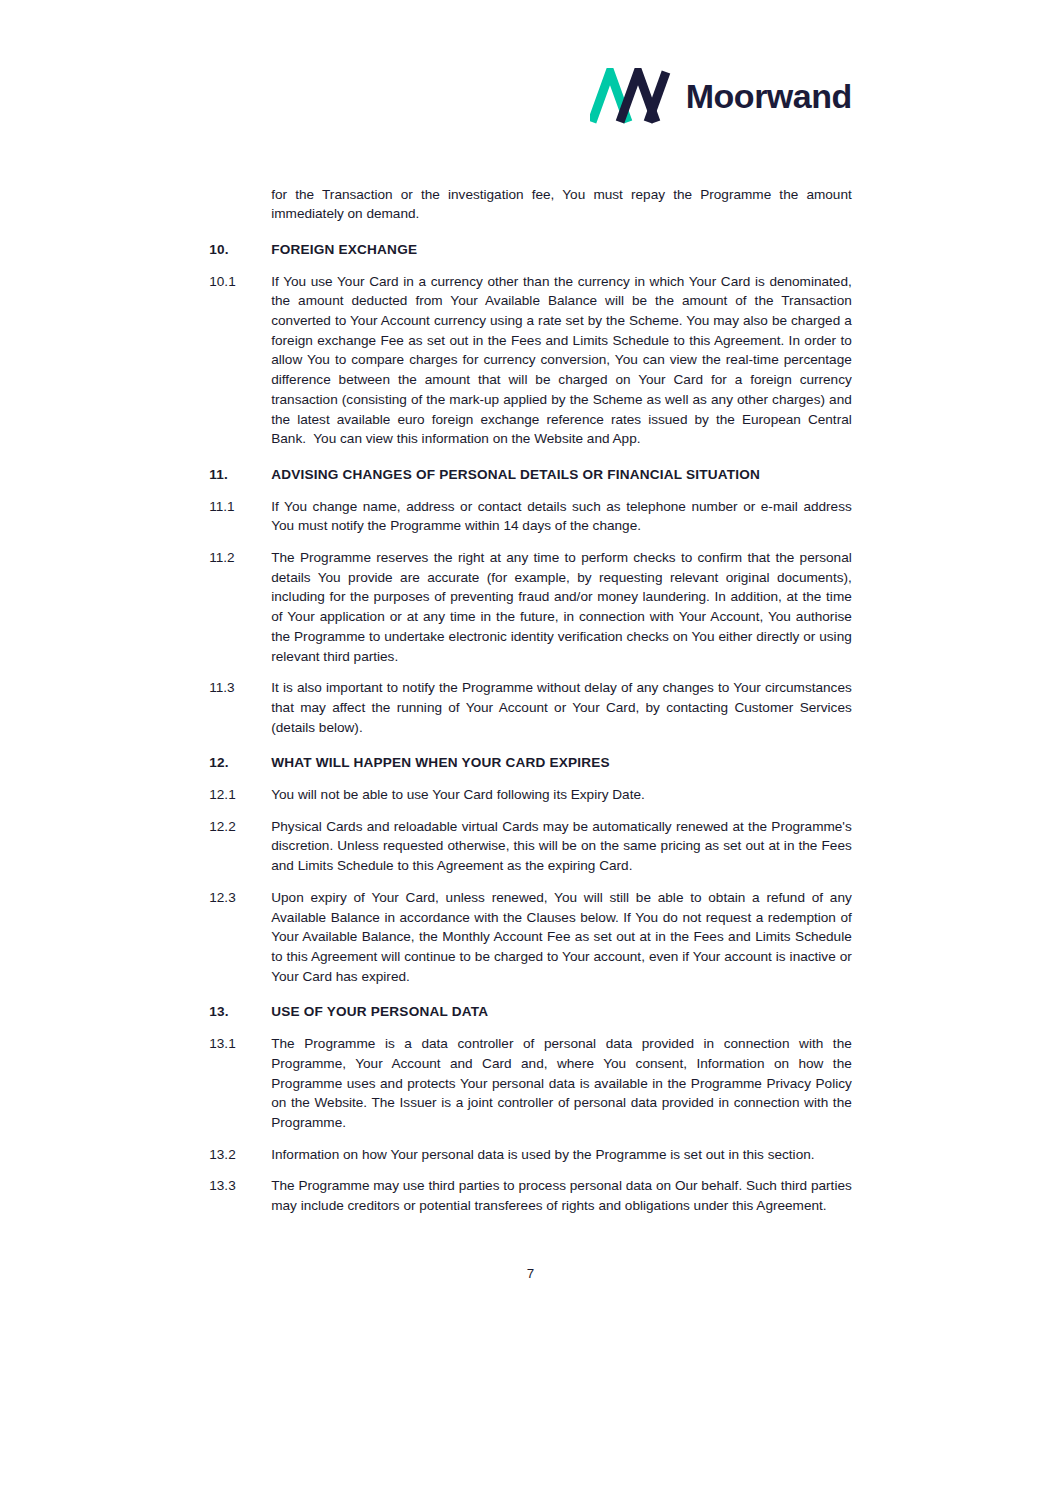Moorwand
for the Transaction or the investigation fee, You must repay the Programme the amount immediately on demand.
10. Foreign Exchange
10.1
If You use Your Card in a currency other than the currency in which Your Card is denominated, the amount deducted from Your Available Balance will be the amount of the Transaction converted to Your Account currency using a rate set by the Scheme. You may also be charged a foreign exchange Fee as set out in the Fees and Limits Schedule to this Agreement. In order to allow You to compare charges for currency conversion, You can view the real-time percentage difference between the amount that will be charged on Your Card for a foreign currency transaction (consisting of the mark-up applied by the Scheme as well as any other charges) and the latest available euro foreign exchange reference rates issued by the European Central Bank. You can view this information on the Website and App.
11. Advising Changes of Personal Details or Financial Situation
11.1
If You change name, address or contact details such as telephone number or e-mail address You must notify the Programme within 14 days of the change.
11.2
The Programme reserves the right at any time to perform checks to confirm that the personal details You provide are accurate (for example, by requesting relevant original documents), including for the purposes of preventing fraud and/or money laundering. In addition, at the time of Your application or at any time in the future, in connection with Your Account, You authorise the Programme to undertake electronic identity verification checks on You either directly or using relevant third parties.
11.3
It is also important to notify the Programme without delay of any changes to Your circumstances that may affect the running of Your Account or Your Card, by contacting Customer Services (details below).
12. What Will Happen When Your Card Expires
12.1
You will not be able to use Your Card following its Expiry Date.
12.2
Physical Cards and reloadable virtual Cards may be automatically renewed at the Programme's discretion. Unless requested otherwise, this will be on the same pricing as set out at in the Fees and Limits Schedule to this Agreement as the expiring Card.
12.3
Upon expiry of Your Card, unless renewed, You will still be able to obtain a refund of any Available Balance in accordance with the Clauses below. If You do not request a redemption of Your Available Balance, the Monthly Account Fee as set out at in the Fees and Limits Schedule to this Agreement will continue to be charged to Your account, even if Your account is inactive or Your Card has expired.
13. Use of Your Personal Data
13.1
The Programme is a data controller of personal data provided in connection with the Programme, Your Account and Card and, where You consent, Information on how the Programme uses and protects Your personal data is available in the Programme Privacy Policy on the Website. The Issuer is a joint controller of personal data provided in connection with the Programme.
13.2
Information on how Your personal data is used by the Programme is set out in this section.
13.3
The Programme may use third parties to process personal data on Our behalf. Such third parties may include creditors or potential transferees of rights and obligations under this Agreement.
7